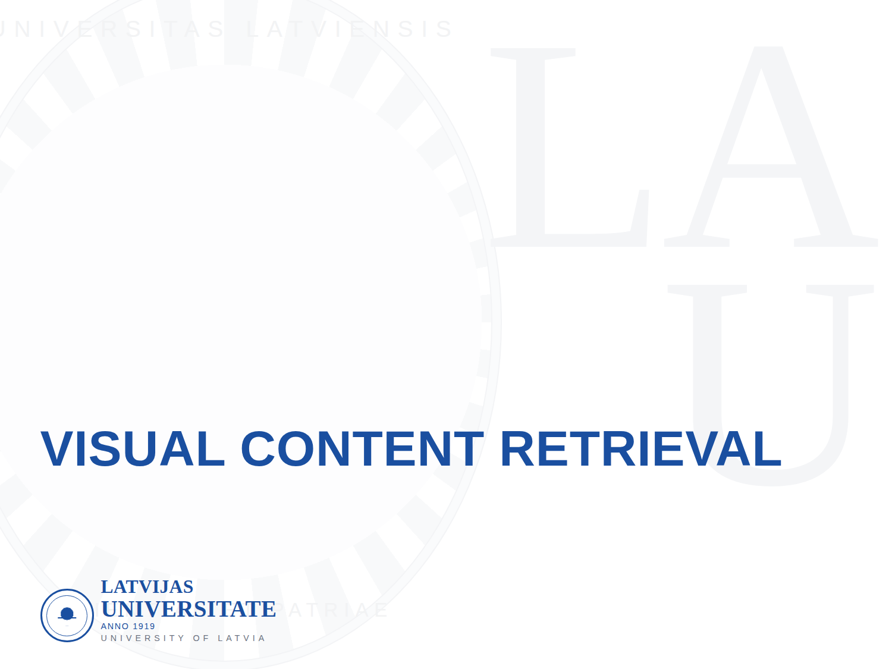LA U
VISUAL CONTENT RETRIEVAL
LATVIJAS UNIVERSITATE ANNO 1919 UNIVERSITY OF LATVIA